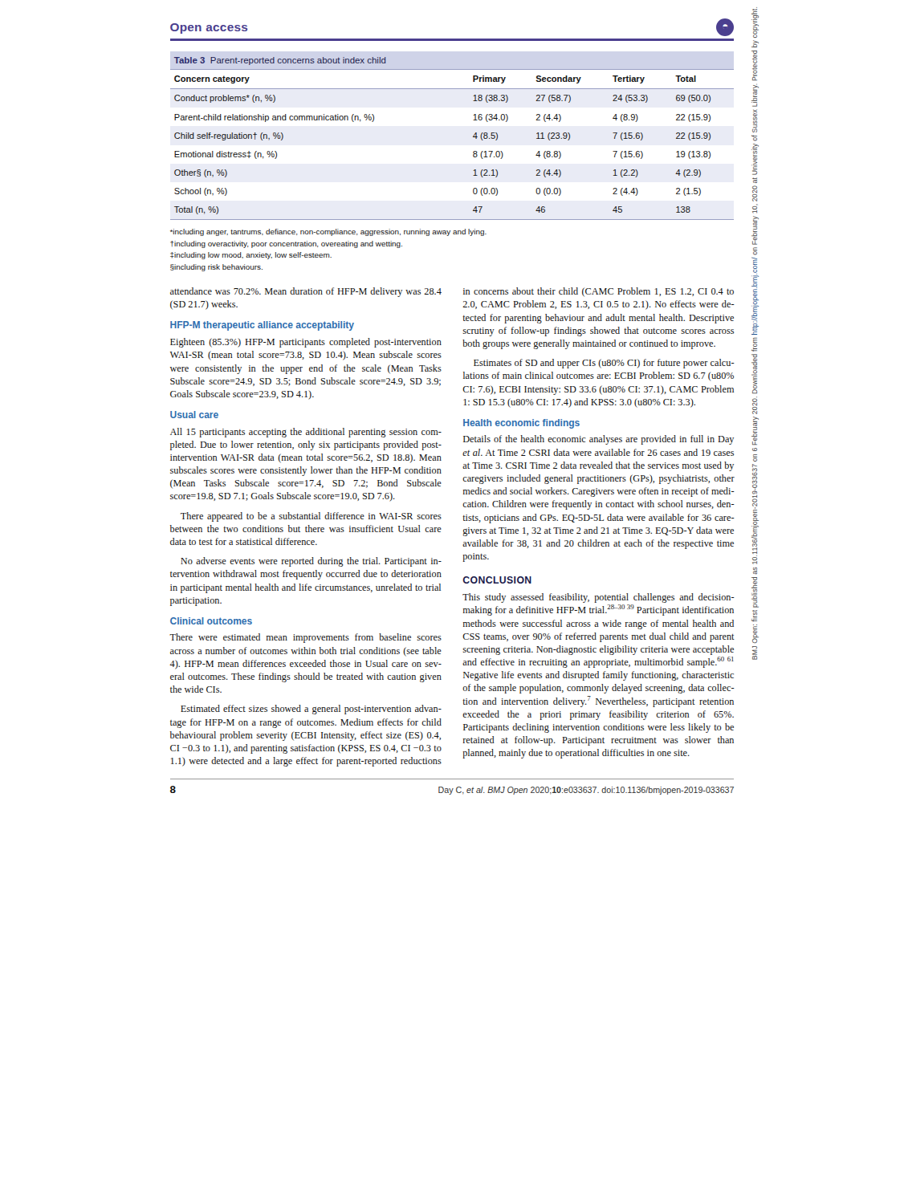BMJ Open: first published as 10.1136/bmjopen-2019-033637 on 6 February 2020. Downloaded from http://bmjopen.bmj.com/ on February 10, 2020 at University of Sussex Library. Protected by copyright.
Open access
◓
Table 3 Parent-reported concerns about index child
| Concern category | Primary | Secondary | Tertiary | Total |
| --- | --- | --- | --- | --- |
| Conduct problems* (n, %) | 18 (38.3) | 27 (58.7) | 24 (53.3) | 69 (50.0) |
| Parent-child relationship and communication (n, %) | 16 (34.0) | 2 (4.4) | 4 (8.9) | 22 (15.9) |
| Child self-regulation† (n, %) | 4 (8.5) | 11 (23.9) | 7 (15.6) | 22 (15.9) |
| Emotional distress‡ (n, %) | 8 (17.0) | 4 (8.8) | 7 (15.6) | 19 (13.8) |
| Other§ (n, %) | 1 (2.1) | 2 (4.4) | 1 (2.2) | 4 (2.9) |
| School (n, %) | 0 (0.0) | 0 (0.0) | 2 (4.4) | 2 (1.5) |
| Total (n, %) | 47 | 46 | 45 | 138 |
*including anger, tantrums, defiance, non-compliance, aggression, running away and lying.
†including overactivity, poor concentration, overeating and wetting.
‡including low mood, anxiety, low self-esteem.
§including risk behaviours.
attendance was 70.2%. Mean duration of HFP-M delivery was 28.4 (SD 21.7) weeks.
HFP-M therapeutic alliance acceptability
Eighteen (85.3%) HFP-M participants completed post-intervention WAI-SR (mean total score=73.8, SD 10.4). Mean subscale scores were consistently in the upper end of the scale (Mean Tasks Subscale score=24.9, SD 3.5; Bond Subscale score=24.9, SD 3.9; Goals Subscale score=23.9, SD 4.1).
Usual care
All 15 participants accepting the additional parenting session completed. Due to lower retention, only six participants provided post-intervention WAI-SR data (mean total score=56.2, SD 18.8). Mean subscales scores were consistently lower than the HFP-M condition (Mean Tasks Subscale score=17.4, SD 7.2; Bond Subscale score=19.8, SD 7.1; Goals Subscale score=19.0, SD 7.6).
There appeared to be a substantial difference in WAI-SR scores between the two conditions but there was insufficient Usual care data to test for a statistical difference.
No adverse events were reported during the trial. Participant intervention withdrawal most frequently occurred due to deterioration in participant mental health and life circumstances, unrelated to trial participation.
Clinical outcomes
There were estimated mean improvements from baseline scores across a number of outcomes within both trial conditions (see table 4). HFP-M mean differences exceeded those in Usual care on several outcomes. These findings should be treated with caution given the wide CIs.
Estimated effect sizes showed a general post-intervention advantage for HFP-M on a range of outcomes. Medium effects for child behavioural problem severity (ECBI Intensity, effect size (ES) 0.4, CI −0.3 to 1.1), and parenting satisfaction (KPSS, ES 0.4, CI −0.3 to 1.1) were detected and a large effect for parent-reported reductions in concerns about their child (CAMC Problem 1, ES 1.2, CI 0.4 to 2.0, CAMC Problem 2, ES 1.3, CI 0.5 to 2.1). No effects were detected for parenting behaviour and adult mental health. Descriptive scrutiny of follow-up findings showed that outcome scores across both groups were generally maintained or continued to improve.
Estimates of SD and upper CIs (u80% CI) for future power calculations of main clinical outcomes are: ECBI Problem: SD 6.7 (u80% CI: 7.6), ECBI Intensity: SD 33.6 (u80% CI: 37.1), CAMC Problem 1: SD 15.3 (u80% CI: 17.4) and KPSS: 3.0 (u80% CI: 3.3).
Health economic findings
Details of the health economic analyses are provided in full in Day et al. At Time 2 CSRI data were available for 26 cases and 19 cases at Time 3. CSRI Time 2 data revealed that the services most used by caregivers included general practitioners (GPs), psychiatrists, other medics and social workers. Caregivers were often in receipt of medication. Children were frequently in contact with school nurses, dentists, opticians and GPs. EQ-5D-5L data were available for 36 caregivers at Time 1, 32 at Time 2 and 21 at Time 3. EQ-5D-Y data were available for 38, 31 and 20 children at each of the respective time points.
Conclusion
This study assessed feasibility, potential challenges and decision-making for a definitive HFP-M trial.28–30 39 Participant identification methods were successful across a wide range of mental health and CSS teams, over 90% of referred parents met dual child and parent screening criteria. Non-diagnostic eligibility criteria were acceptable and effective in recruiting an appropriate, multimorbid sample.60 61 Negative life events and disrupted family functioning, characteristic of the sample population, commonly delayed screening, data collection and intervention delivery.7 Nevertheless, participant retention exceeded the a priori primary feasibility criterion of 65%. Participants declining intervention conditions were less likely to be retained at follow-up. Participant recruitment was slower than planned, mainly due to operational difficulties in one site.
8
Day C, et al. BMJ Open 2020;10:e033637. doi:10.1136/bmjopen-2019-033637